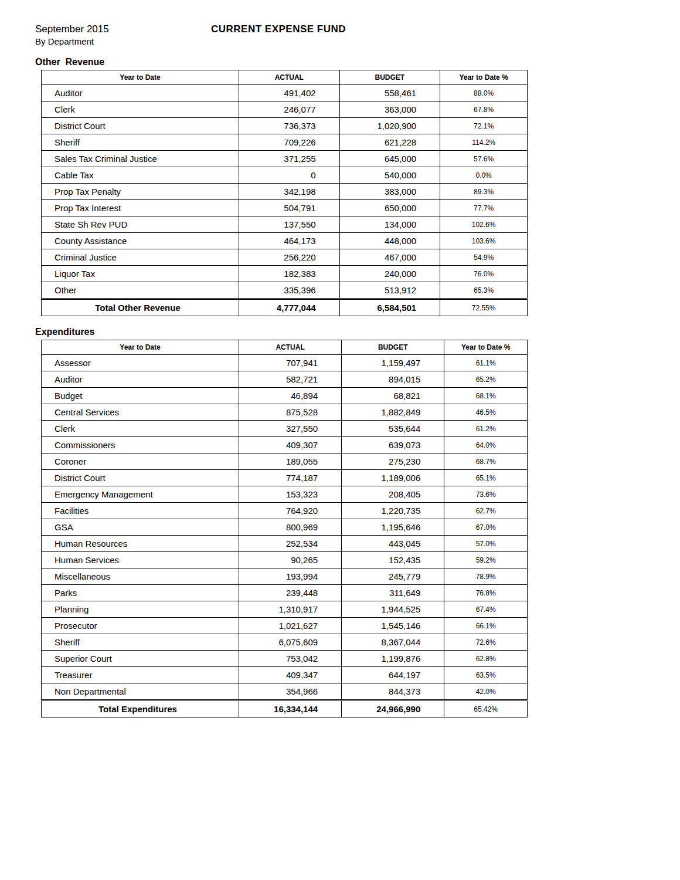September 2015
CURRENT EXPENSE FUND
By Department
Other Revenue
| Year to Date | ACTUAL | BUDGET | Year to Date % |
| --- | --- | --- | --- |
| Auditor | 491,402 | 558,461 | 88.0% |
| Clerk | 246,077 | 363,000 | 67.8% |
| District Court | 736,373 | 1,020,900 | 72.1% |
| Sheriff | 709,226 | 621,228 | 114.2% |
| Sales Tax Criminal Justice | 371,255 | 645,000 | 57.6% |
| Cable Tax | 0 | 540,000 | 0.0% |
| Prop Tax Penalty | 342,198 | 383,000 | 89.3% |
| Prop Tax Interest | 504,791 | 650,000 | 77.7% |
| State Sh Rev PUD | 137,550 | 134,000 | 102.6% |
| County Assistance | 464,173 | 448,000 | 103.6% |
| Criminal Justice | 256,220 | 467,000 | 54.9% |
| Liquor Tax | 182,383 | 240,000 | 76.0% |
| Other | 335,396 | 513,912 | 65.3% |
| Total Other Revenue | 4,777,044 | 6,584,501 | 72.55% |
Expenditures
| Year to Date | ACTUAL | BUDGET | Year to Date % |
| --- | --- | --- | --- |
| Assessor | 707,941 | 1,159,497 | 61.1% |
| Auditor | 582,721 | 894,015 | 65.2% |
| Budget | 46,894 | 68,821 | 68.1% |
| Central Services | 875,528 | 1,882,849 | 46.5% |
| Clerk | 327,550 | 535,644 | 61.2% |
| Commissioners | 409,307 | 639,073 | 64.0% |
| Coroner | 189,055 | 275,230 | 68.7% |
| District Court | 774,187 | 1,189,006 | 65.1% |
| Emergency Management | 153,323 | 208,405 | 73.6% |
| Facilities | 764,920 | 1,220,735 | 62.7% |
| GSA | 800,969 | 1,195,646 | 67.0% |
| Human Resources | 252,534 | 443,045 | 57.0% |
| Human Services | 90,265 | 152,435 | 59.2% |
| Miscellaneous | 193,994 | 245,779 | 78.9% |
| Parks | 239,448 | 311,649 | 76.8% |
| Planning | 1,310,917 | 1,944,525 | 67.4% |
| Prosecutor | 1,021,627 | 1,545,146 | 66.1% |
| Sheriff | 6,075,609 | 8,367,044 | 72.6% |
| Superior Court | 753,042 | 1,199,876 | 62.8% |
| Treasurer | 409,347 | 644,197 | 63.5% |
| Non Departmental | 354,966 | 844,373 | 42.0% |
| Total Expenditures | 16,334,144 | 24,966,990 | 65.42% |